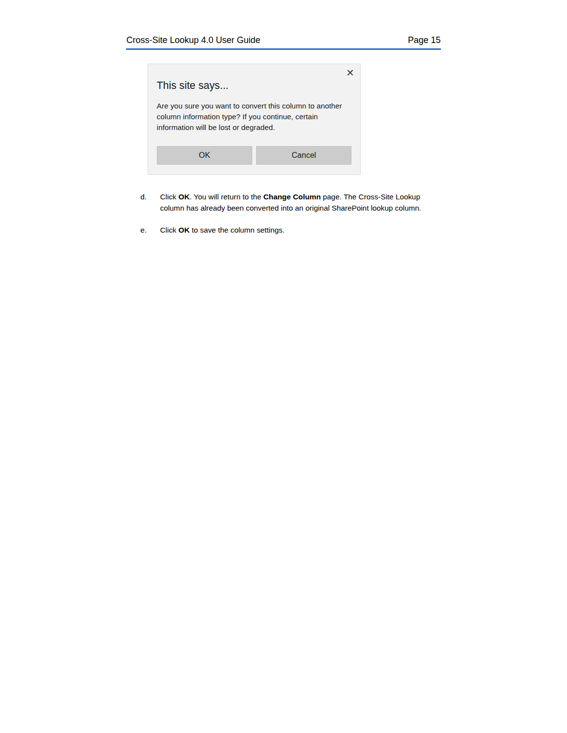Cross-Site Lookup 4.0 User Guide Page 15
✕
This site says...
Are you sure you want to convert this column to another column information type? If you continue, certain information will be lost or degraded.
OK
Cancel
d. Click OK. You will return to the Change Column page. The Cross-Site Lookup column has already been converted into an original SharePoint lookup column.
e. Click OK to save the column settings.